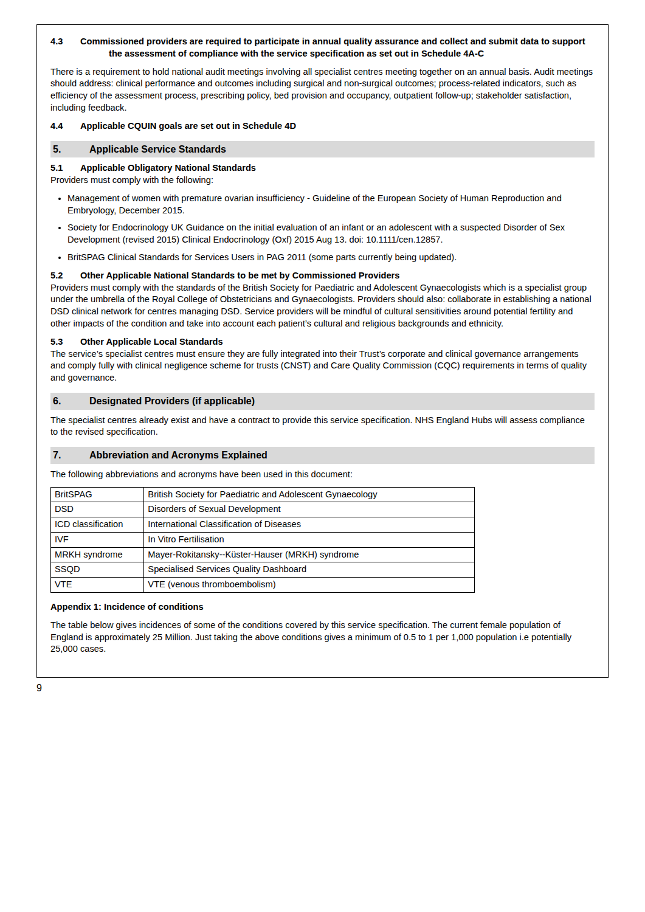4.3 Commissioned providers are required to participate in annual quality assurance and collect and submit data to support the assessment of compliance with the service specification as set out in Schedule 4A-C
There is a requirement to hold national audit meetings involving all specialist centres meeting together on an annual basis. Audit meetings should address: clinical performance and outcomes including surgical and non-surgical outcomes; process-related indicators, such as efficiency of the assessment process, prescribing policy, bed provision and occupancy, outpatient follow-up; stakeholder satisfaction, including feedback.
4.4 Applicable CQUIN goals are set out in Schedule 4D
5. Applicable Service Standards
5.1 Applicable Obligatory National Standards
Providers must comply with the following:
Management of women with premature ovarian insufficiency - Guideline of the European Society of Human Reproduction and Embryology, December 2015.
Society for Endocrinology UK Guidance on the initial evaluation of an infant or an adolescent with a suspected Disorder of Sex Development (revised 2015) Clinical Endocrinology (Oxf) 2015 Aug 13. doi: 10.1111/cen.12857.
BritSPAG Clinical Standards for Services Users in PAG 2011 (some parts currently being updated).
5.2 Other Applicable National Standards to be met by Commissioned Providers
Providers must comply with the standards of the British Society for Paediatric and Adolescent Gynaecologists which is a specialist group under the umbrella of the Royal College of Obstetricians and Gynaecologists. Providers should also: collaborate in establishing a national DSD clinical network for centres managing DSD. Service providers will be mindful of cultural sensitivities around potential fertility and other impacts of the condition and take into account each patient’s cultural and religious backgrounds and ethnicity.
5.3 Other Applicable Local Standards
The service’s specialist centres must ensure they are fully integrated into their Trust’s corporate and clinical governance arrangements and comply fully with clinical negligence scheme for trusts (CNST) and Care Quality Commission (CQC) requirements in terms of quality and governance.
6. Designated Providers (if applicable)
The specialist centres already exist and have a contract to provide this service specification. NHS England Hubs will assess compliance to the revised specification.
7. Abbreviation and Acronyms Explained
The following abbreviations and acronyms have been used in this document:
| BritSPAG | British Society for Paediatric and Adolescent Gynaecology |
| DSD | Disorders of Sexual Development |
| ICD classification | International Classification of Diseases |
| IVF | In Vitro Fertilisation |
| MRKH syndrome | Mayer-Rokitansky--Küster-Hauser (MRKH) syndrome |
| SSQD | Specialised Services Quality Dashboard |
| VTE | VTE (venous thromboembolism) |
Appendix 1: Incidence of conditions
The table below gives incidences of some of the conditions covered by this service specification. The current female population of England is approximately 25 Million. Just taking the above conditions gives a minimum of 0.5 to 1 per 1,000 population i.e potentially 25,000 cases.
9